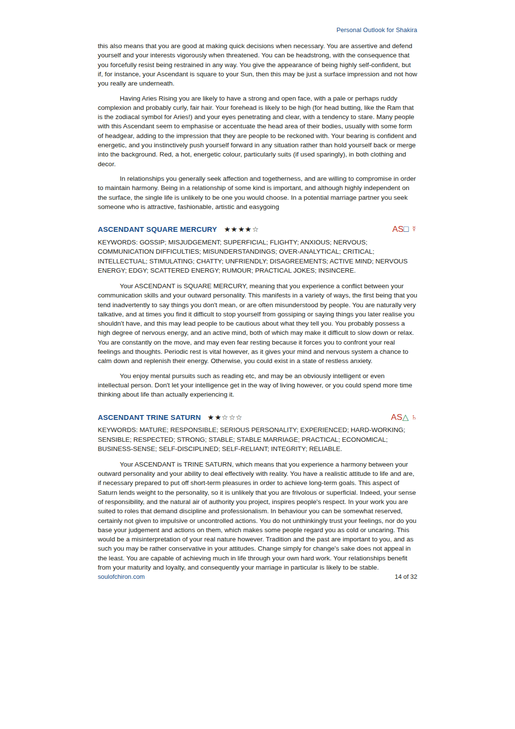Personal Outlook for Shakira
this also means that you are good at making quick decisions when necessary. You are assertive and defend yourself and your interests vigorously when threatened. You can be headstrong, with the consequence that you forcefully resist being restrained in any way. You give the appearance of being highly self-confident, but if, for instance, your Ascendant is square to your Sun, then this may be just a surface impression and not how you really are underneath.
Having Aries Rising you are likely to have a strong and open face, with a pale or perhaps ruddy complexion and probably curly, fair hair. Your forehead is likely to be high (for head butting, like the Ram that is the zodiacal symbol for Aries!) and your eyes penetrating and clear, with a tendency to stare. Many people with this Ascendant seem to emphasise or accentuate the head area of their bodies, usually with some form of headgear, adding to the impression that they are people to be reckoned with. Your bearing is confident and energetic, and you instinctively push yourself forward in any situation rather than hold yourself back or merge into the background. Red, a hot, energetic colour, particularly suits (if used sparingly), in both clothing and decor.
In relationships you generally seek affection and togetherness, and are willing to compromise in order to maintain harmony. Being in a relationship of some kind is important, and although highly independent on the surface, the single life is unlikely to be one you would choose. In a potential marriage partner you seek someone who is attractive, fashionable, artistic and easygoing
ASCENDANT SQUARE MERCURY ★★★★☆
AS□ ☿
Keywords: Gossip; Misjudgement; Superficial; Flighty; Anxious; Nervous; Communication Difficulties; Misunderstandings; Over-Analytical; Critical; Intellectual; Stimulating; Chatty; Unfriendly; Disagreements; Active Mind; Nervous Energy; Edgy; Scattered Energy; Rumour; Practical Jokes; Insincere.
Your ASCENDANT is SQUARE MERCURY, meaning that you experience a conflict between your communication skills and your outward personality. This manifests in a variety of ways, the first being that you tend inadvertently to say things you don't mean, or are often misunderstood by people. You are naturally very talkative, and at times you find it difficult to stop yourself from gossiping or saying things you later realise you shouldn't have, and this may lead people to be cautious about what they tell you. You probably possess a high degree of nervous energy, and an active mind, both of which may make it difficult to slow down or relax. You are constantly on the move, and may even fear resting because it forces you to confront your real feelings and thoughts. Periodic rest is vital however, as it gives your mind and nervous system a chance to calm down and replenish their energy. Otherwise, you could exist in a state of restless anxiety.
You enjoy mental pursuits such as reading etc, and may be an obviously intelligent or even intellectual person. Don't let your intelligence get in the way of living however, or you could spend more time thinking about life than actually experiencing it.
ASCENDANT TRINE SATURN ★★☆☆☆
AS△ ♄
Keywords: Mature; Responsible; Serious Personality; Experienced; Hard-Working; Sensible; Respected; Strong; Stable; Stable Marriage; Practical; Economical; Business-Sense; Self-Disciplined; Self-Reliant; Integrity; Reliable.
Your ASCENDANT is TRINE SATURN, which means that you experience a harmony between your outward personality and your ability to deal effectively with reality. You have a realistic attitude to life and are, if necessary prepared to put off short-term pleasures in order to achieve long-term goals. This aspect of Saturn lends weight to the personality, so it is unlikely that you are frivolous or superficial. Indeed, your sense of responsibility, and the natural air of authority you project, inspires people's respect. In your work you are suited to roles that demand discipline and professionalism. In behaviour you can be somewhat reserved, certainly not given to impulsive or uncontrolled actions. You do not unthinkingly trust your feelings, nor do you base your judgement and actions on them, which makes some people regard you as cold or uncaring. This would be a misinterpretation of your real nature however. Tradition and the past are important to you, and as such you may be rather conservative in your attitudes. Change simply for change's sake does not appeal in the least. You are capable of achieving much in life through your own hard work. Your relationships benefit from your maturity and loyalty, and consequently your marriage in particular is likely to be stable.
soulofchiron.com 14 of 32